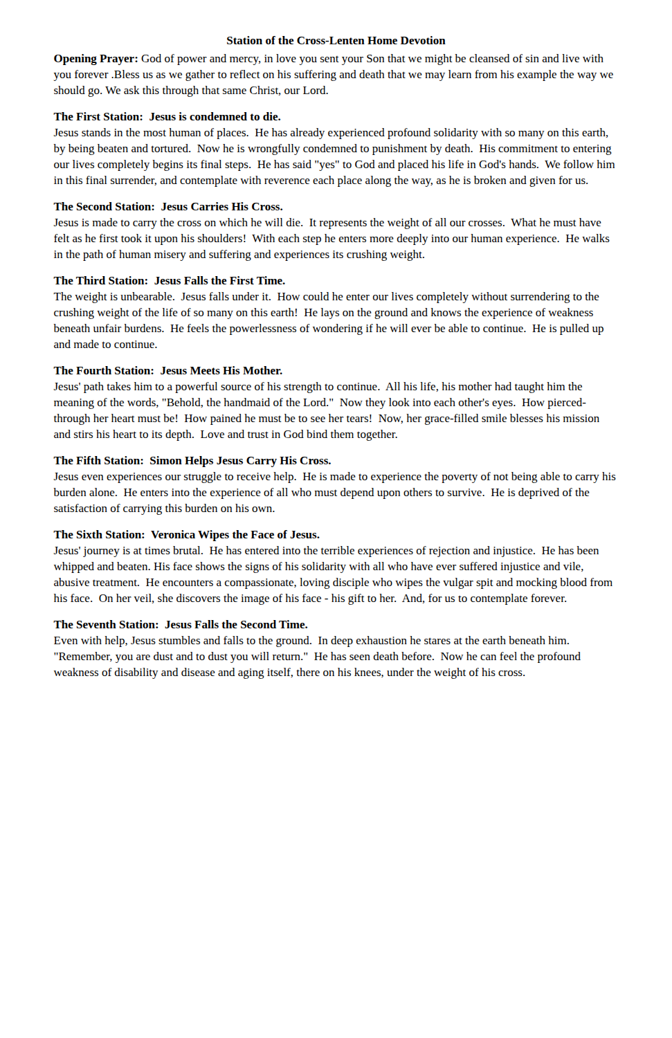Station of the Cross-Lenten Home Devotion
Opening Prayer: God of power and mercy, in love you sent your Son that we might be cleansed of sin and live with you forever .Bless us as we gather to reflect on his suffering and death that we may learn from his example the way we should go. We ask this through that same Christ, our Lord.
The First Station: Jesus is condemned to die.
Jesus stands in the most human of places. He has already experienced profound solidarity with so many on this earth, by being beaten and tortured. Now he is wrongfully condemned to punishment by death. His commitment to entering our lives completely begins its final steps. He has said "yes" to God and placed his life in God's hands. We follow him in this final surrender, and contemplate with reverence each place along the way, as he is broken and given for us.
The Second Station: Jesus Carries His Cross.
Jesus is made to carry the cross on which he will die. It represents the weight of all our crosses. What he must have felt as he first took it upon his shoulders! With each step he enters more deeply into our human experience. He walks in the path of human misery and suffering and experiences its crushing weight.
The Third Station: Jesus Falls the First Time.
The weight is unbearable. Jesus falls under it. How could he enter our lives completely without surrendering to the crushing weight of the life of so many on this earth! He lays on the ground and knows the experience of weakness beneath unfair burdens. He feels the powerlessness of wondering if he will ever be able to continue. He is pulled up and made to continue.
The Fourth Station: Jesus Meets His Mother.
Jesus' path takes him to a powerful source of his strength to continue. All his life, his mother had taught him the meaning of the words, "Behold, the handmaid of the Lord." Now they look into each other's eyes. How pierced-through her heart must be! How pained he must be to see her tears! Now, her grace-filled smile blesses his mission and stirs his heart to its depth. Love and trust in God bind them together.
The Fifth Station: Simon Helps Jesus Carry His Cross.
Jesus even experiences our struggle to receive help. He is made to experience the poverty of not being able to carry his burden alone. He enters into the experience of all who must depend upon others to survive. He is deprived of the satisfaction of carrying this burden on his own.
The Sixth Station: Veronica Wipes the Face of Jesus.
Jesus' journey is at times brutal. He has entered into the terrible experiences of rejection and injustice. He has been whipped and beaten. His face shows the signs of his solidarity with all who have ever suffered injustice and vile, abusive treatment. He encounters a compassionate, loving disciple who wipes the vulgar spit and mocking blood from his face. On her veil, she discovers the image of his face - his gift to her. And, for us to contemplate forever.
The Seventh Station: Jesus Falls the Second Time.
Even with help, Jesus stumbles and falls to the ground. In deep exhaustion he stares at the earth beneath him. "Remember, you are dust and to dust you will return." He has seen death before. Now he can feel the profound weakness of disability and disease and aging itself, there on his knees, under the weight of his cross.